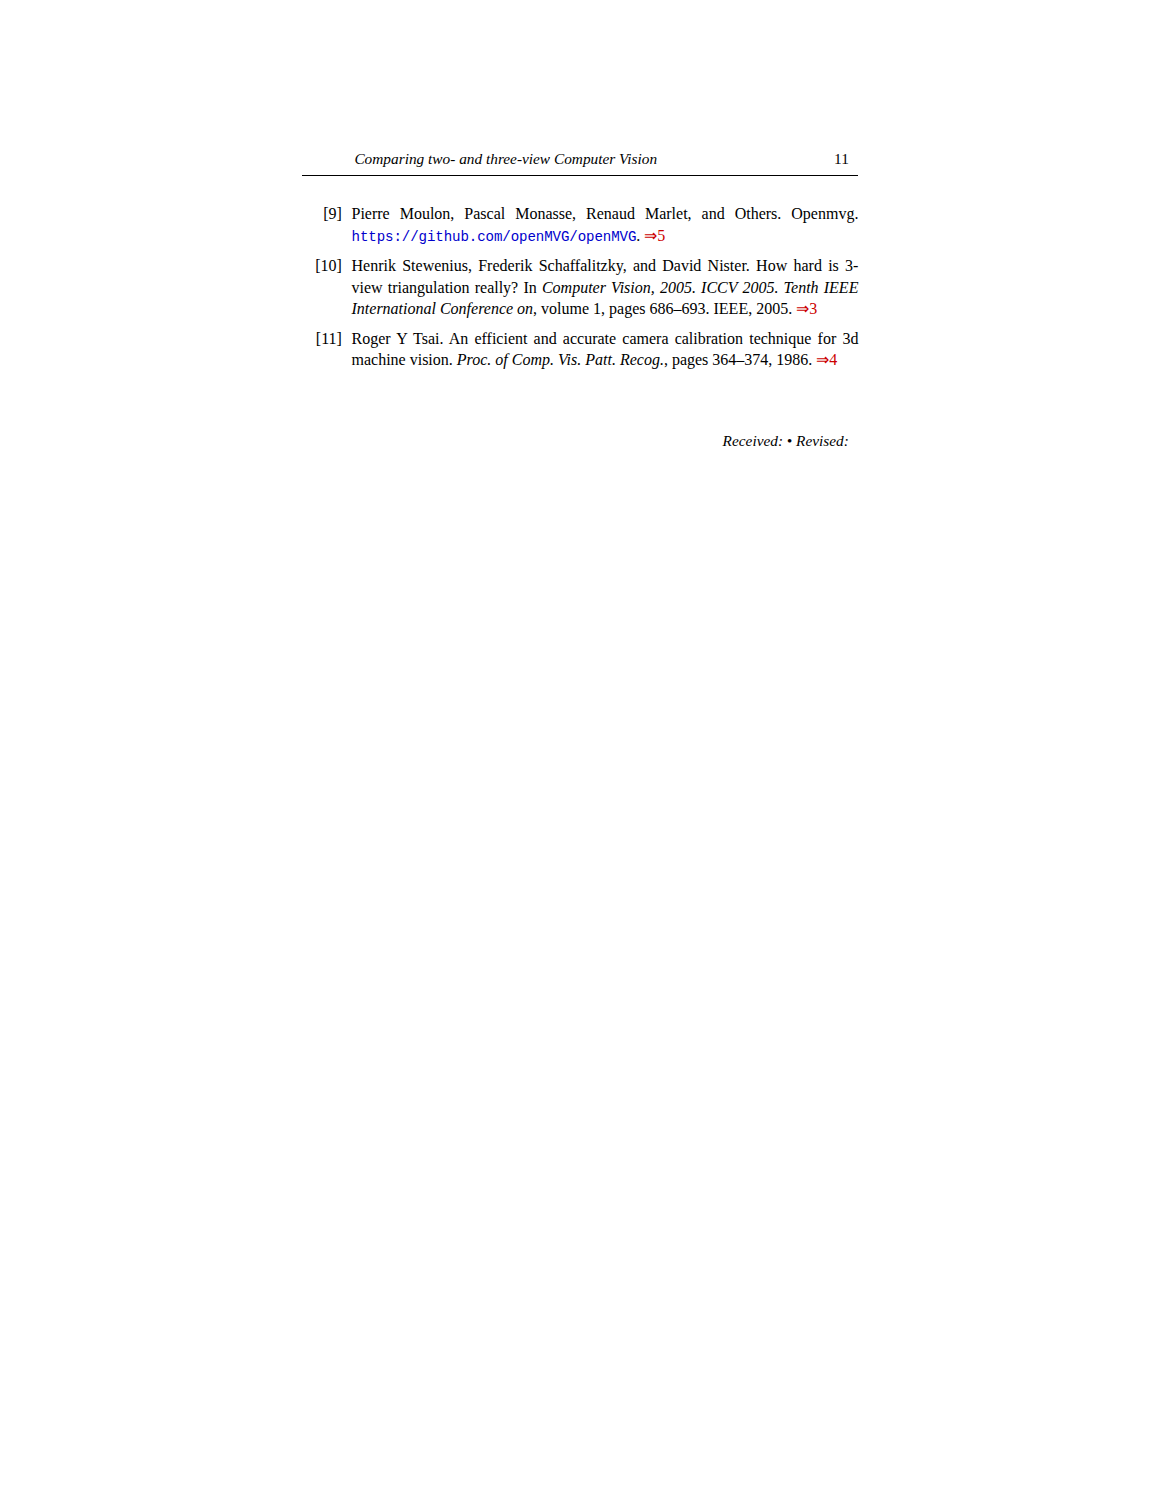Comparing two- and three-view Computer Vision 11
[9] Pierre Moulon, Pascal Monasse, Renaud Marlet, and Others. Openmvg. https://github.com/openMVG/openMVG. ⇒5
[10] Henrik Stewenius, Frederik Schaffalitzky, and David Nister. How hard is 3-view triangulation really? In Computer Vision, 2005. ICCV 2005. Tenth IEEE International Conference on, volume 1, pages 686–693. IEEE, 2005. ⇒3
[11] Roger Y Tsai. An efficient and accurate camera calibration technique for 3d machine vision. Proc. of Comp. Vis. Patt. Recog., pages 364–374, 1986. ⇒4
Received: • Revised: